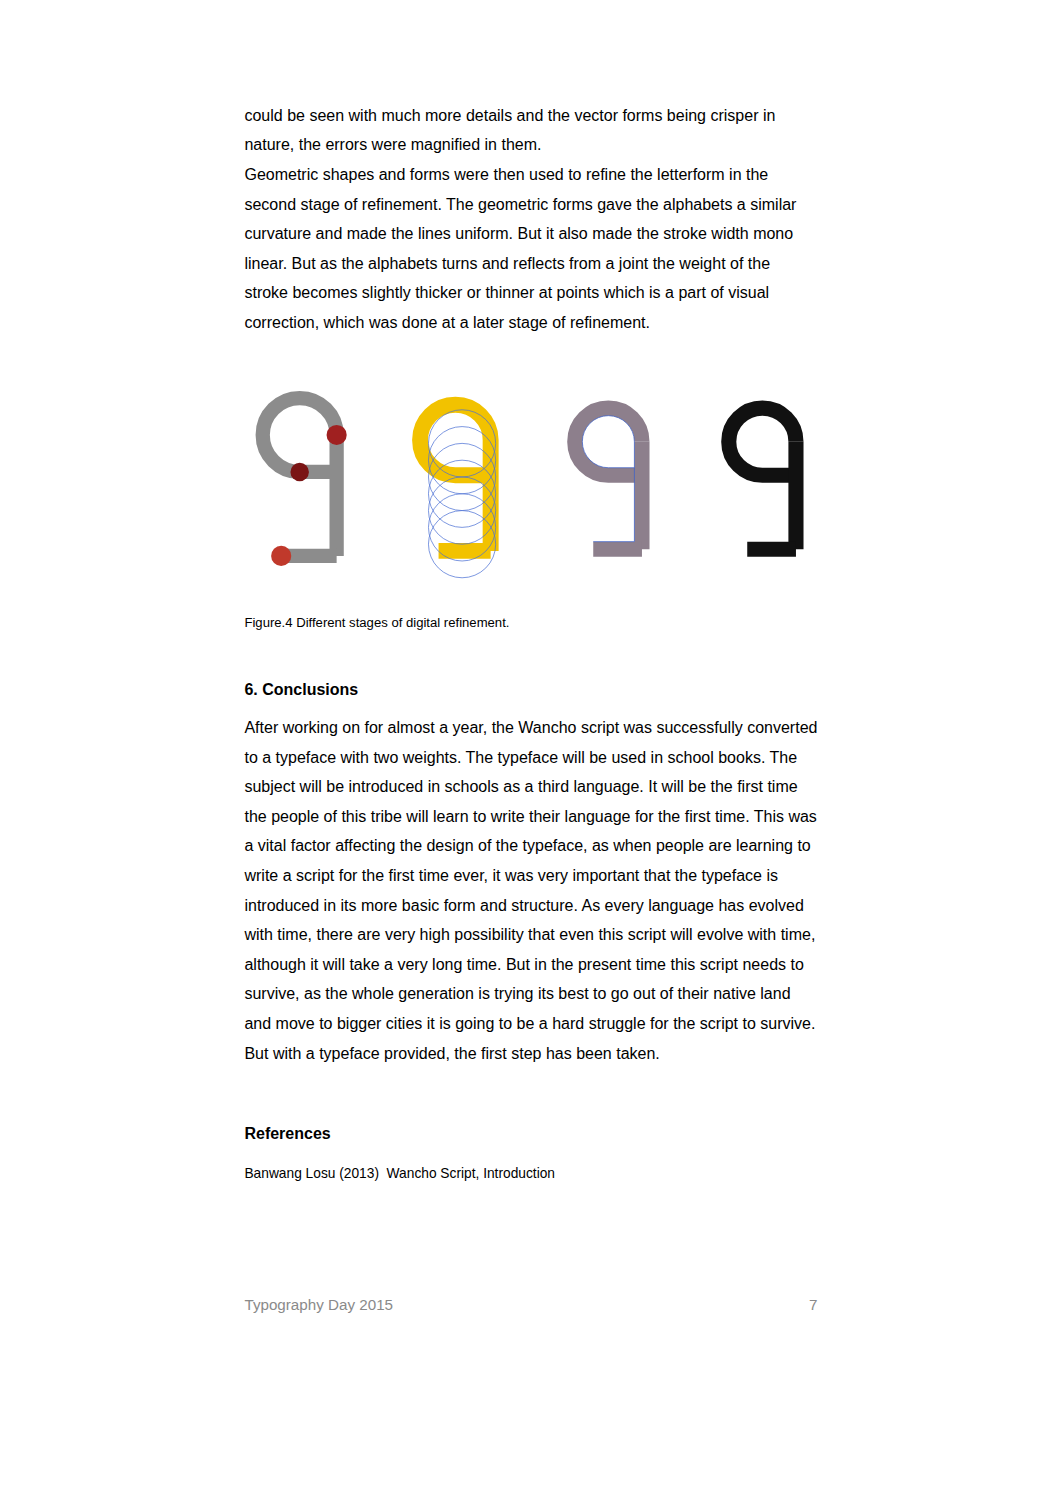could be seen with much more details and the vector forms being crisper in nature, the errors were magnified in them.
Geometric shapes and forms were then used to refine the letterform in the second stage of refinement. The geometric forms gave the alphabets a similar curvature and made the lines uniform. But it also made the stroke width mono linear. But as the alphabets turns and reflects from a joint the weight of the stroke becomes slightly thicker or thinner at points which is a part of visual correction, which was done at a later stage of refinement.
Figure.4 Different stages of digital refinement.
6. Conclusions
After working on for almost a year, the Wancho script was successfully converted to a typeface with two weights. The typeface will be used in school books. The subject will be introduced in schools as a third language. It will be the first time the people of this tribe will learn to write their language for the first time. This was a vital factor affecting the design of the typeface, as when people are learning to write a script for the first time ever, it was very important that the typeface is introduced in its more basic form and structure. As every language has evolved with time, there are very high possibility that even this script will evolve with time, although it will take a very long time. But in the present time this script needs to survive, as the whole generation is trying its best to go out of their native land and move to bigger cities it is going to be a hard struggle for the script to survive. But with a typeface provided, the first step has been taken.
References
Banwang Losu (2013) Wancho Script, Introduction
Typography Day 2015
7